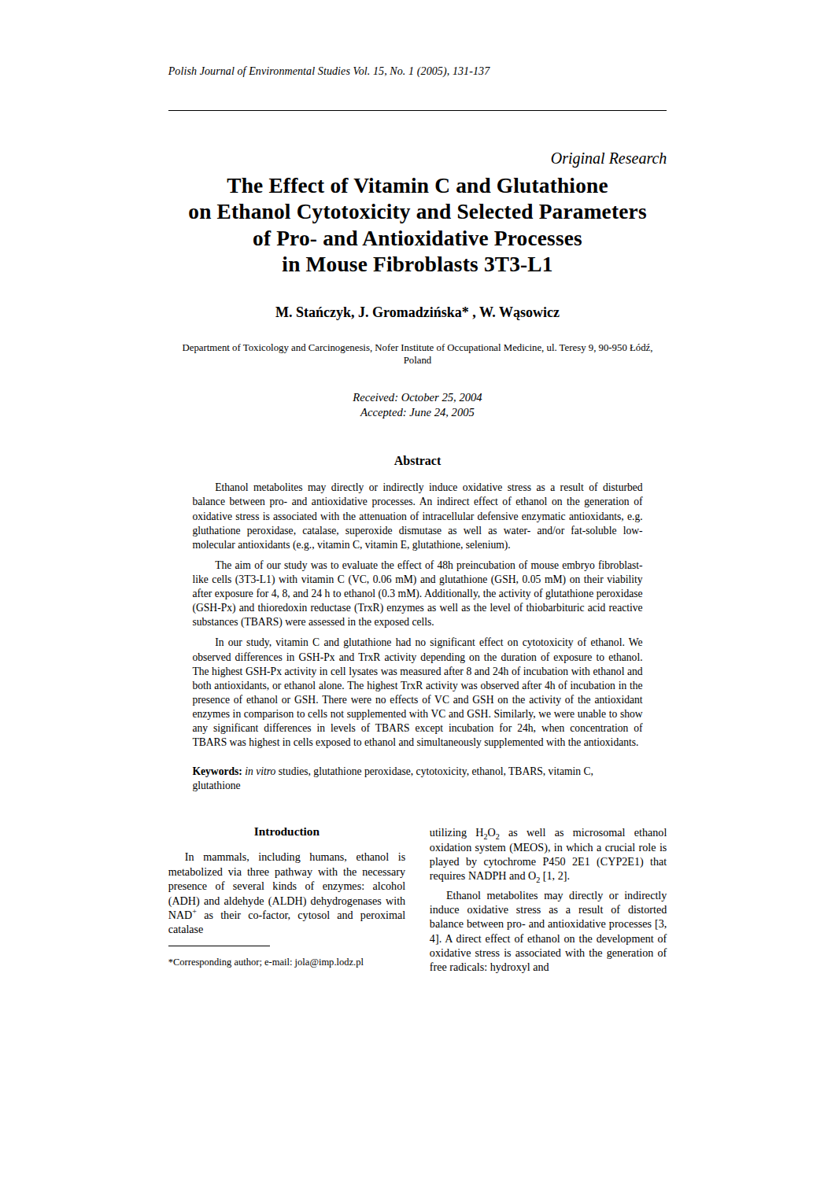Polish Journal of Environmental Studies Vol. 15, No. 1 (2005), 131-137
Original Research
The Effect of Vitamin C and Glutathione
on Ethanol Cytotoxicity and Selected Parameters
of Pro- and Antioxidative Processes
in Mouse Fibroblasts 3T3-L1
M. Stańczyk, J. Gromadzińska* , W. Wąsowicz
Department of Toxicology and Carcinogenesis, Nofer Institute of Occupational Medicine, ul. Teresy 9, 90-950 Łódź, Poland
Received: October 25, 2004
Accepted: June 24, 2005
Abstract
Ethanol metabolites may directly or indirectly induce oxidative stress as a result of disturbed balance between pro- and antioxidative processes. An indirect effect of ethanol on the generation of oxidative stress is associated with the attenuation of intracellular defensive enzymatic antioxidants, e.g. gluthatione peroxidase, catalase, superoxide dismutase as well as water- and/or fat-soluble low-molecular antioxidants (e.g., vitamin C, vitamin E, glutathione, selenium).
The aim of our study was to evaluate the effect of 48h preincubation of mouse embryo fibroblast-like cells (3T3-L1) with vitamin C (VC, 0.06 mM) and glutathione (GSH, 0.05 mM) on their viability after exposure for 4, 8, and 24 h to ethanol (0.3 mM). Additionally, the activity of glutathione peroxidase (GSH-Px) and thioredoxin reductase (TrxR) enzymes as well as the level of thiobarbituric acid reactive substances (TBARS) were assessed in the exposed cells.
In our study, vitamin C and glutathione had no significant effect on cytotoxicity of ethanol. We observed differences in GSH-Px and TrxR activity depending on the duration of exposure to ethanol. The highest GSH-Px activity in cell lysates was measured after 8 and 24h of incubation with ethanol and both antioxidants, or ethanol alone. The highest TrxR activity was observed after 4h of incubation in the presence of ethanol or GSH. There were no effects of VC and GSH on the activity of the antioxidant enzymes in comparison to cells not supplemented with VC and GSH. Similarly, we were unable to show any significant differences in levels of TBARS except incubation for 24h, when concentration of TBARS was highest in cells exposed to ethanol and simultaneously supplemented with the antioxidants.
Keywords: in vitro studies, glutathione peroxidase, cytotoxicity, ethanol, TBARS, vitamin C, glutathione
Introduction
In mammals, including humans, ethanol is metabolized via three pathway with the necessary presence of several kinds of enzymes: alcohol (ADH) and aldehyde (ALDH) dehydrogenases with NAD+ as their co-factor, cytosol and peroximal catalase
*Corresponding author; e-mail: jola@imp.lodz.pl
utilizing H2O2 as well as microsomal ethanol oxidation system (MEOS), in which a crucial role is played by cytochrome P450 2E1 (CYP2E1) that requires NADPH and O2 [1, 2].
Ethanol metabolites may directly or indirectly induce oxidative stress as a result of distorted balance between pro- and antioxidative processes [3, 4]. A direct effect of ethanol on the development of oxidative stress is associated with the generation of free radicals: hydroxyl and